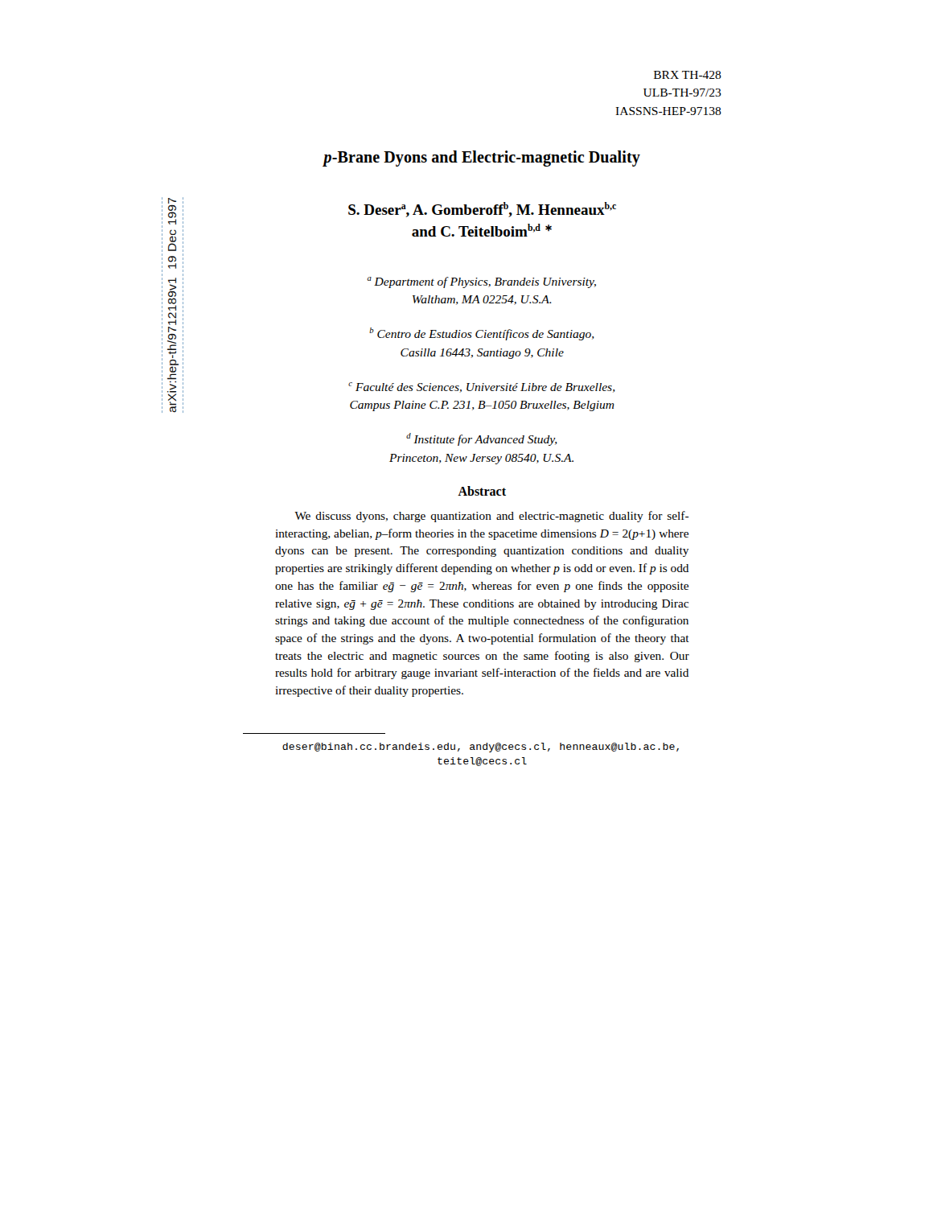arXiv:hep-th/9712189v1 19 Dec 1997
BRX TH-428
ULB-TH-97/23
IASSNS-HEP-97138
p-Brane Dyons and Electric-magnetic Duality
S. Desera, A. Gomberoffb, M. Henneauxb,c
and C. Teitelboimb,d ∗
a Department of Physics, Brandeis University,
Waltham, MA 02254, U.S.A.
b Centro de Estudios Científicos de Santiago,
Casilla 16443, Santiago 9, Chile
c Faculté des Sciences, Université Libre de Bruxelles,
Campus Plaine C.P. 231, B–1050 Bruxelles, Belgium
d Institute for Advanced Study,
Princeton, New Jersey 08540, U.S.A.
Abstract
We discuss dyons, charge quantization and electric-magnetic duality for self-interacting, abelian, p–form theories in the spacetime dimensions D = 2(p+1) where dyons can be present. The corresponding quantization conditions and duality properties are strikingly different depending on whether p is odd or even. If p is odd one has the familiar eḡ − gē = 2πnħ, whereas for even p one finds the opposite relative sign, eḡ + gē = 2πnħ. These conditions are obtained by introducing Dirac strings and taking due account of the multiple connectedness of the configuration space of the strings and the dyons. A two-potential formulation of the theory that treats the electric and magnetic sources on the same footing is also given. Our results hold for arbitrary gauge invariant self-interaction of the fields and are valid irrespective of their duality properties.
deser@binah.cc.brandeis.edu, andy@cecs.cl, henneaux@ulb.ac.be, teitel@cecs.cl